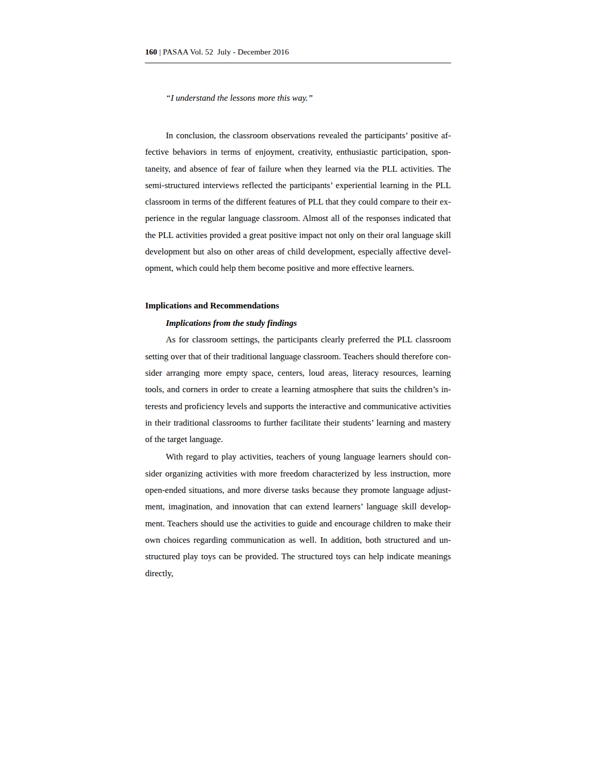160 | PASAA Vol. 52 July - December 2016
“I understand the lessons more this way.”
In conclusion, the classroom observations revealed the participants’ positive affective behaviors in terms of enjoyment, creativity, enthusiastic participation, spontaneity, and absence of fear of failure when they learned via the PLL activities. The semi-structured interviews reflected the participants’ experiential learning in the PLL classroom in terms of the different features of PLL that they could compare to their experience in the regular language classroom. Almost all of the responses indicated that the PLL activities provided a great positive impact not only on their oral language skill development but also on other areas of child development, especially affective development, which could help them become positive and more effective learners.
Implications and Recommendations
Implications from the study findings
As for classroom settings, the participants clearly preferred the PLL classroom setting over that of their traditional language classroom. Teachers should therefore consider arranging more empty space, centers, loud areas, literacy resources, learning tools, and corners in order to create a learning atmosphere that suits the children’s interests and proficiency levels and supports the interactive and communicative activities in their traditional classrooms to further facilitate their students’ learning and mastery of the target language.
With regard to play activities, teachers of young language learners should consider organizing activities with more freedom characterized by less instruction, more open-ended situations, and more diverse tasks because they promote language adjustment, imagination, and innovation that can extend learners’ language skill development. Teachers should use the activities to guide and encourage children to make their own choices regarding communication as well. In addition, both structured and unstructured play toys can be provided. The structured toys can help indicate meanings directly,